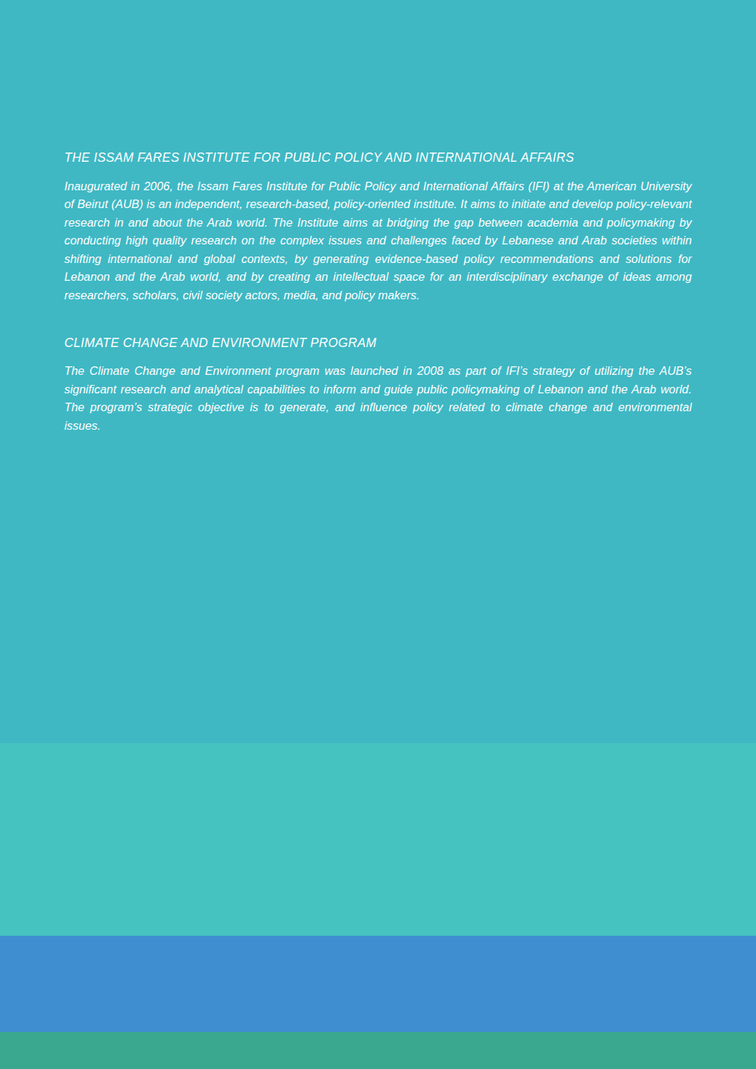The Issam Fares Institute for Public Policy and International Affairs
Inaugurated in 2006, the Issam Fares Institute for Public Policy and International Affairs (IFI) at the American University of Beirut (AUB) is an independent, research-based, policy-oriented institute. It aims to initiate and develop policy-relevant research in and about the Arab world. The Institute aims at bridging the gap between academia and policymaking by conducting high quality research on the complex issues and challenges faced by Lebanese and Arab societies within shifting international and global contexts, by generating evidence-based policy recommendations and solutions for Lebanon and the Arab world, and by creating an intellectual space for an interdisciplinary exchange of ideas among researchers, scholars, civil society actors, media, and policy makers.
Climate Change and Environment Program
The Climate Change and Environment program was launched in 2008 as part of IFI’s strategy of utilizing the AUB’s significant research and analytical capabilities to inform and guide public policymaking of Lebanon and the Arab world. The program’s strategic objective is to generate, and influence policy related to climate change and environmental issues.